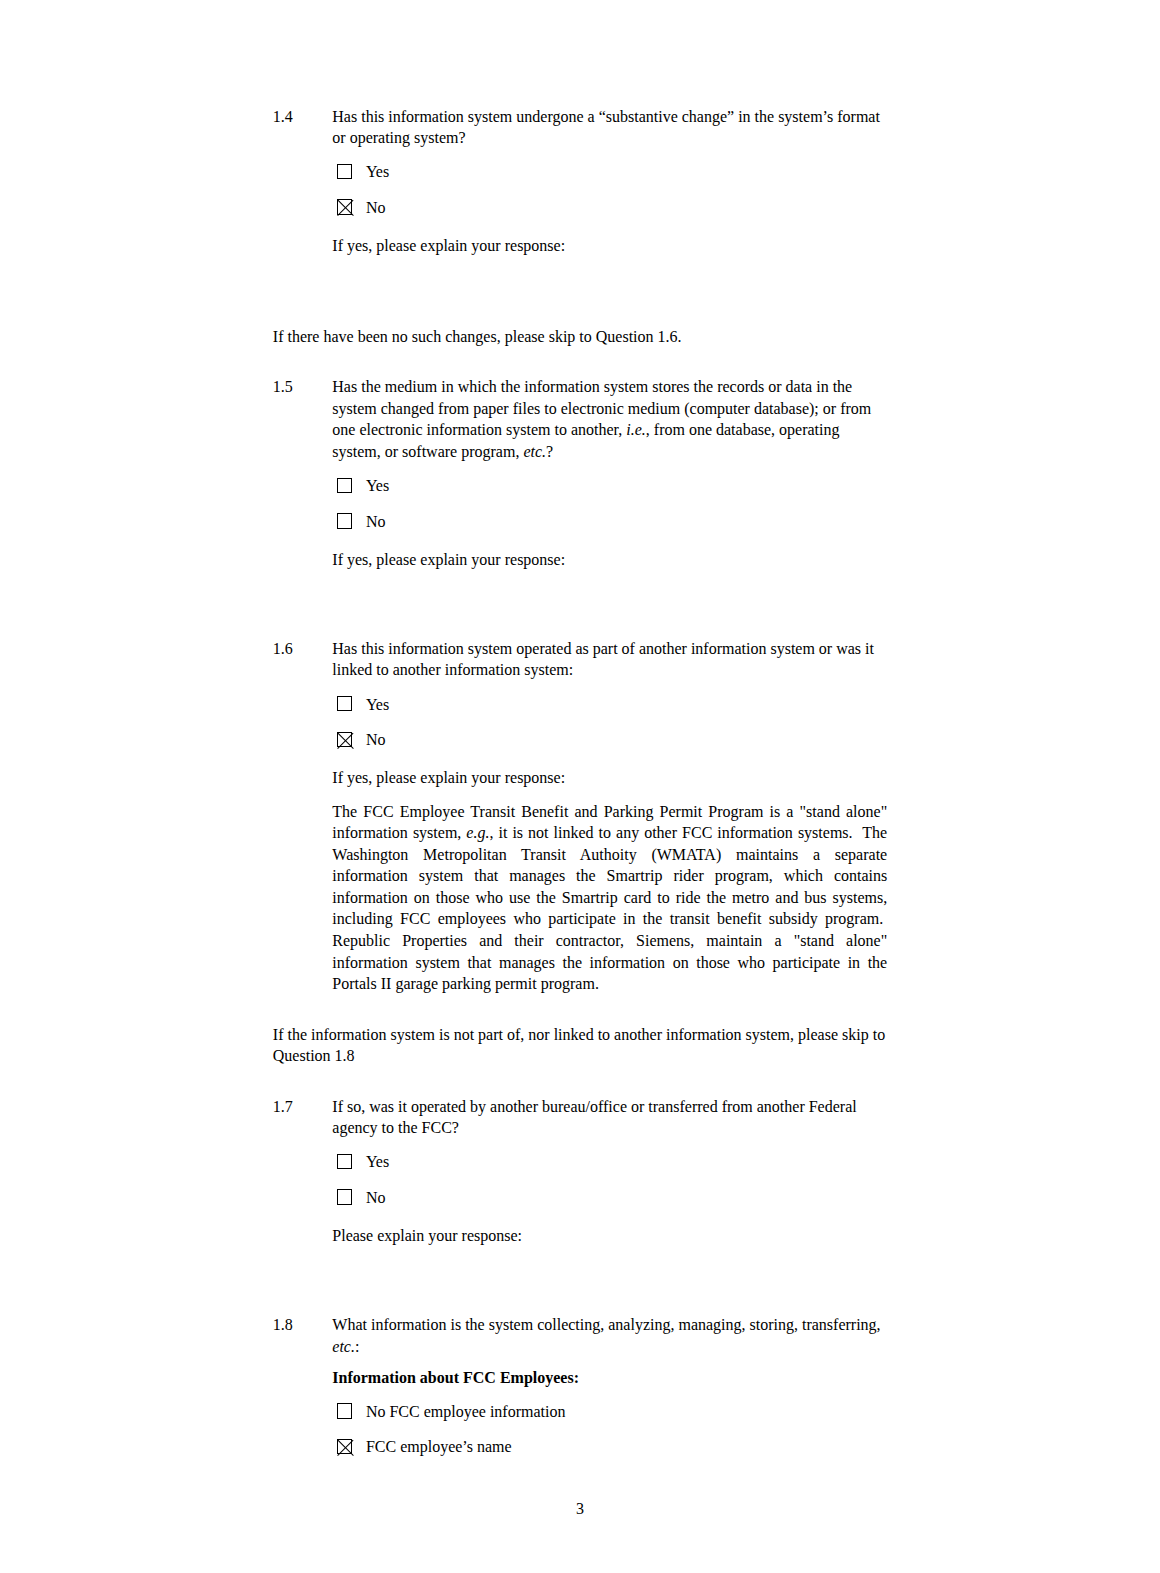1.4
Has this information system undergone a “substantive change” in the system’s format or operating system?
Yes
No
If yes, please explain your response:
If there have been no such changes, please skip to Question 1.6.
1.5
Has the medium in which the information system stores the records or data in the system changed from paper files to electronic medium (computer database); or from one electronic information system to another, i.e., from one database, operating system, or software program, etc.?
Yes
No
If yes, please explain your response:
1.6
Has this information system operated as part of another information system or was it linked to another information system:
Yes
No
If yes, please explain your response:
The FCC Employee Transit Benefit and Parking Permit Program is a "stand alone" information system, e.g., it is not linked to any other FCC information systems. The Washington Metropolitan Transit Authoity (WMATA) maintains a separate information system that manages the Smartrip rider program, which contains information on those who use the Smartrip card to ride the metro and bus systems, including FCC employees who participate in the transit benefit subsidy program. Republic Properties and their contractor, Siemens, maintain a "stand alone" information system that manages the information on those who participate in the Portals II garage parking permit program.
If the information system is not part of, nor linked to another information system, please skip to Question 1.8
1.7
If so, was it operated by another bureau/office or transferred from another Federal agency to the FCC?
Yes
No
Please explain your response:
1.8
What information is the system collecting, analyzing, managing, storing, transferring, etc.:
Information about FCC Employees:
No FCC employee information
FCC employee’s name
3